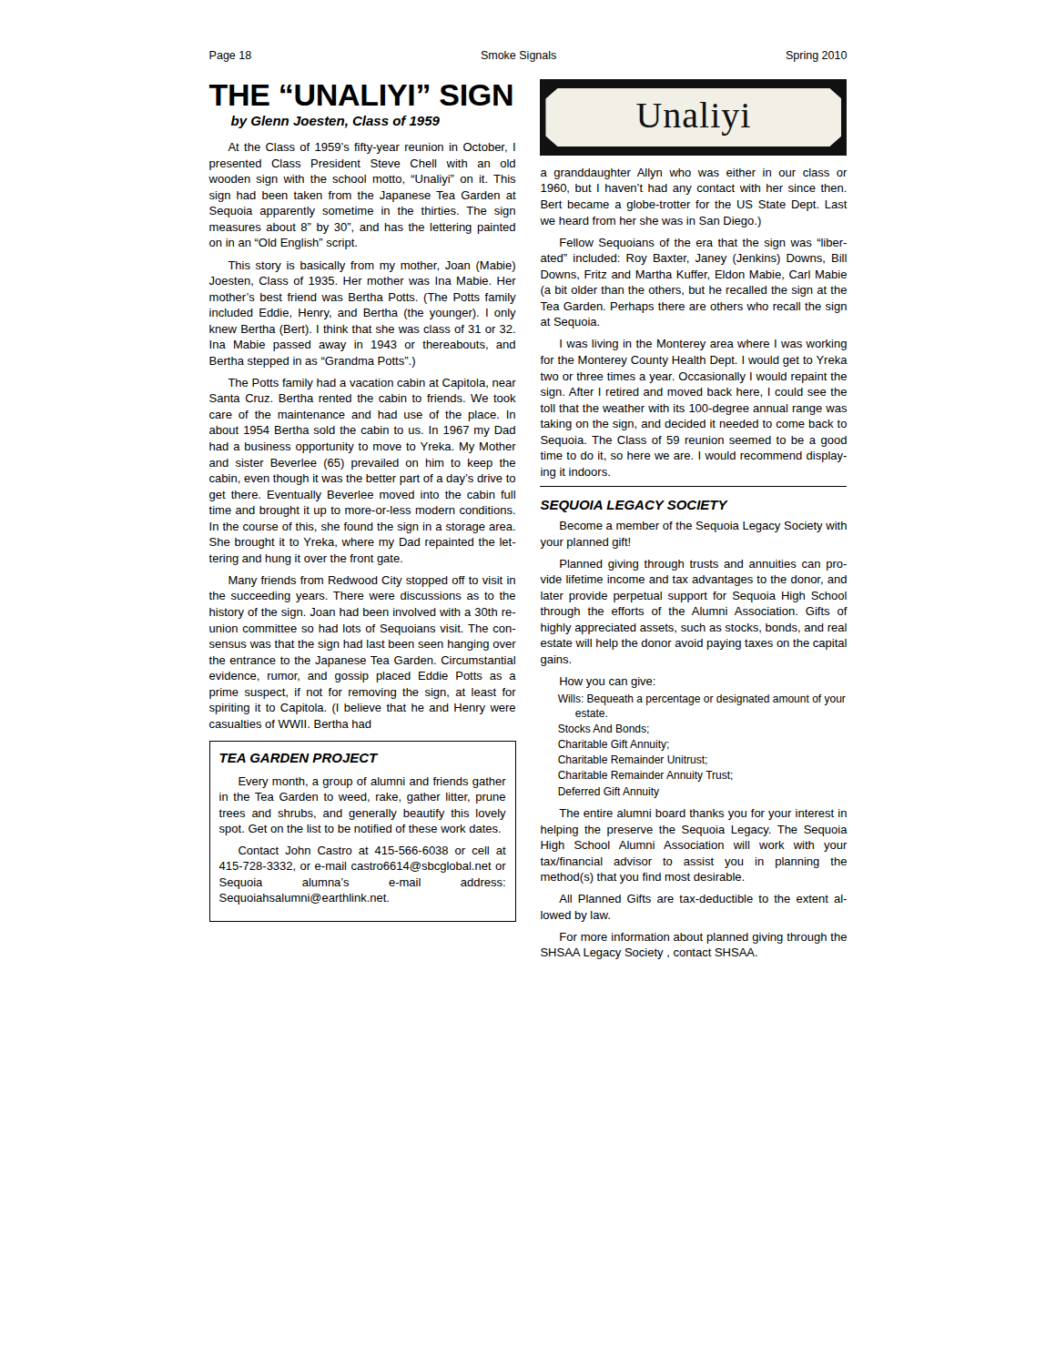Page 18
Smoke Signals
Spring 2010
THE “UNALIYI” SIGN
by Glenn Joesten, Class of 1959
At the Class of 1959’s fifty-year reunion in October, I presented Class President Steve Chell with an old wooden sign with the school motto, “Unaliyi” on it. This sign had been taken from the Japanese Tea Garden at Sequoia apparently sometime in the thirties. The sign measures about 8” by 30”, and has the lettering painted on in an “Old English” script.
This story is basically from my mother, Joan (Mabie) Joesten, Class of 1935. Her mother was Ina Mabie. Her mother’s best friend was Bertha Potts. (The Potts family included Eddie, Henry, and Bertha (the younger). I only knew Bertha (Bert). I think that she was class of 31 or 32. Ina Mabie passed away in 1943 or thereabouts, and Bertha stepped in as “Grandma Potts”.)
The Potts family had a vacation cabin at Capitola, near Santa Cruz. Bertha rented the cabin to friends. We took care of the maintenance and had use of the place. In about 1954 Bertha sold the cabin to us. In 1967 my Dad had a business opportunity to move to Yreka. My Mother and sister Beverlee (65) prevailed on him to keep the cabin, even though it was the better part of a day’s drive to get there. Eventually Beverlee moved into the cabin full time and brought it up to more-or-less modern conditions. In the course of this, she found the sign in a storage area. She brought it to Yreka, where my Dad repainted the lettering and hung it over the front gate.
Many friends from Redwood City stopped off to visit in the succeeding years. There were discussions as to the history of the sign. Joan had been involved with a 30th reunion committee so had lots of Sequoians visit. The consensus was that the sign had last been seen hanging over the entrance to the Japanese Tea Garden. Circumstantial evidence, rumor, and gossip placed Eddie Potts as a prime suspect, if not for removing the sign, at least for spiriting it to Capitola. (I believe that he and Henry were casualties of WWII. Bertha had
TEA GARDEN PROJECT
Every month, a group of alumni and friends gather in the Tea Garden to weed, rake, gather litter, prune trees and shrubs, and generally beautify this lovely spot. Get on the list to be notified of these work dates.
Contact John Castro at 415-566-6038 or cell at 415-728-3332, or e-mail castro6614@sbcglobal.net or Sequoia alumna’s e-mail address: Sequoiahsalumni@earthlink.net.
Unaliyi
a granddaughter Allyn who was either in our class or 1960, but I haven’t had any contact with her since then. Bert became a globe-trotter for the US State Dept. Last we heard from her she was in San Diego.)
Fellow Sequoians of the era that the sign was “liberated” included: Roy Baxter, Janey (Jenkins) Downs, Bill Downs, Fritz and Martha Kuffer, Eldon Mabie, Carl Mabie (a bit older than the others, but he recalled the sign at the Tea Garden. Perhaps there are others who recall the sign at Sequoia.
I was living in the Monterey area where I was working for the Monterey County Health Dept. I would get to Yreka two or three times a year. Occasionally I would repaint the sign. After I retired and moved back here, I could see the toll that the weather with its 100-degree annual range was taking on the sign, and decided it needed to come back to Sequoia. The Class of 59 reunion seemed to be a good time to do it, so here we are. I would recommend displaying it indoors.
SEQUOIA LEGACY SOCIETY
Become a member of the Sequoia Legacy Society with your planned gift!
Planned giving through trusts and annuities can provide lifetime income and tax advantages to the donor, and later provide perpetual support for Sequoia High School through the efforts of the Alumni Association. Gifts of highly appreciated assets, such as stocks, bonds, and real estate will help the donor avoid paying taxes on the capital gains.
How you can give:
Wills: Bequeath a percentage or designated amount of your estate.
Stocks And Bonds;
Charitable Gift Annuity;
Charitable Remainder Unitrust;
Charitable Remainder Annuity Trust;
Deferred Gift Annuity
The entire alumni board thanks you for your interest in helping the preserve the Sequoia Legacy. The Sequoia High School Alumni Association will work with your tax/financial advisor to assist you in planning the method(s) that you find most desirable.
All Planned Gifts are tax-deductible to the extent allowed by law.
For more information about planned giving through the SHSAA Legacy Society , contact SHSAA.